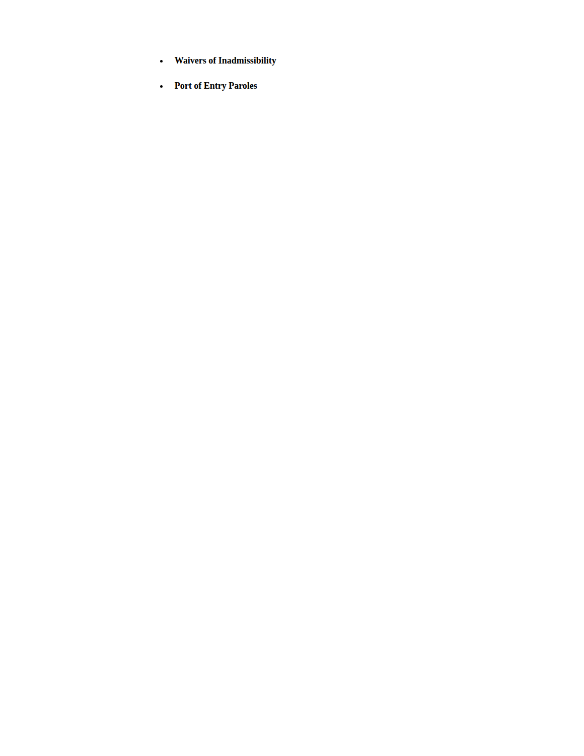Waivers of Inadmissibility
Port of Entry Paroles